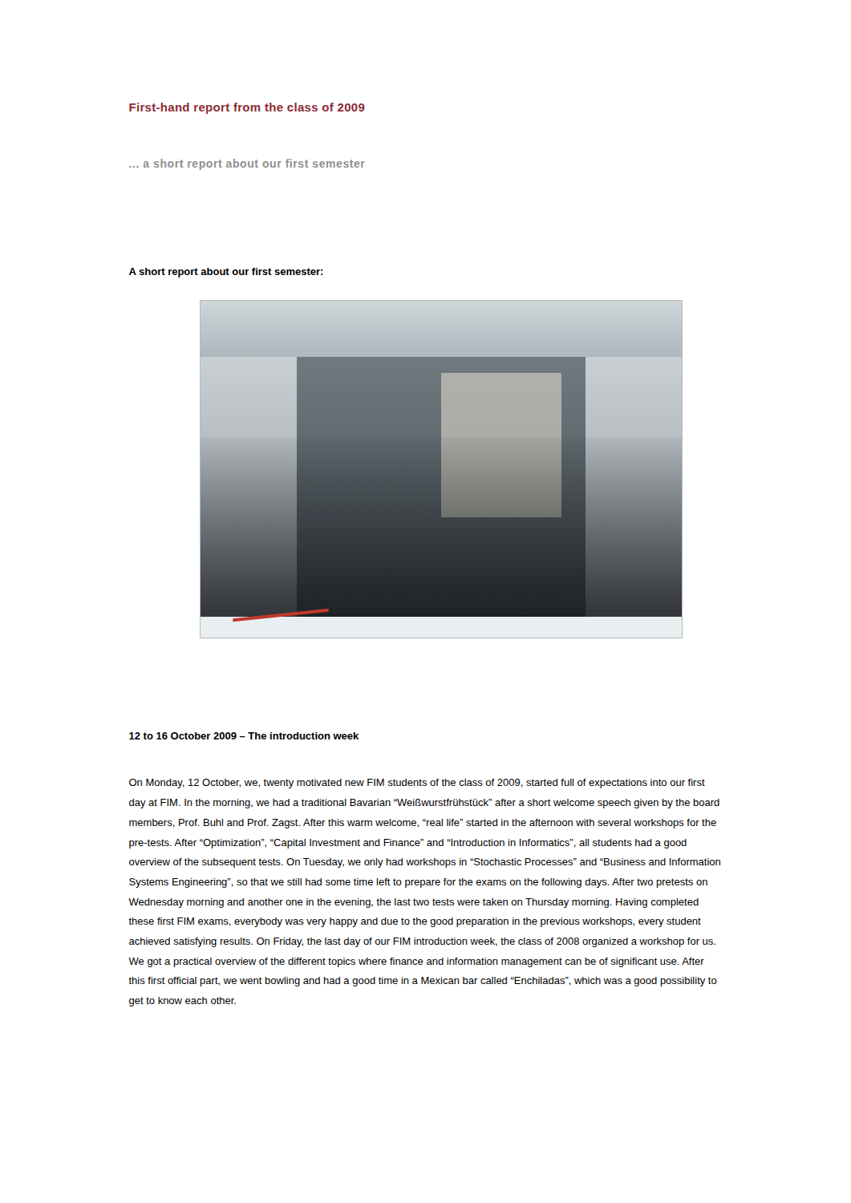First-hand report from the class of 2009
... a short report about our first semester
A short report about our first semester:
12 to 16 October 2009 – The introduction week
On Monday, 12 October, we, twenty motivated new FIM students of the class of 2009, started full of expectations into our first day at FIM. In the morning, we had a traditional Bavarian “Weißwurstfrühstück” after a short welcome speech given by the board members, Prof. Buhl and Prof. Zagst. After this warm welcome, “real life” started in the afternoon with several workshops for the pre-tests. After “Optimization”, “Capital Investment and Finance” and “Introduction in Informatics”, all students had a good overview of the subsequent tests. On Tuesday, we only had workshops in “Stochastic Processes” and “Business and Information Systems Engineering”, so that we still had some time left to prepare for the exams on the following days. After two pretests on Wednesday morning and another one in the evening, the last two tests were taken on Thursday morning. Having completed these first FIM exams, everybody was very happy and due to the good preparation in the previous workshops, every student achieved satisfying results. On Friday, the last day of our FIM introduction week, the class of 2008 organized a workshop for us. We got a practical overview of the different topics where finance and information management can be of significant use. After this first official part, we went bowling and had a good time in a Mexican bar called “Enchiladas”, which was a good possibility to get to know each other.